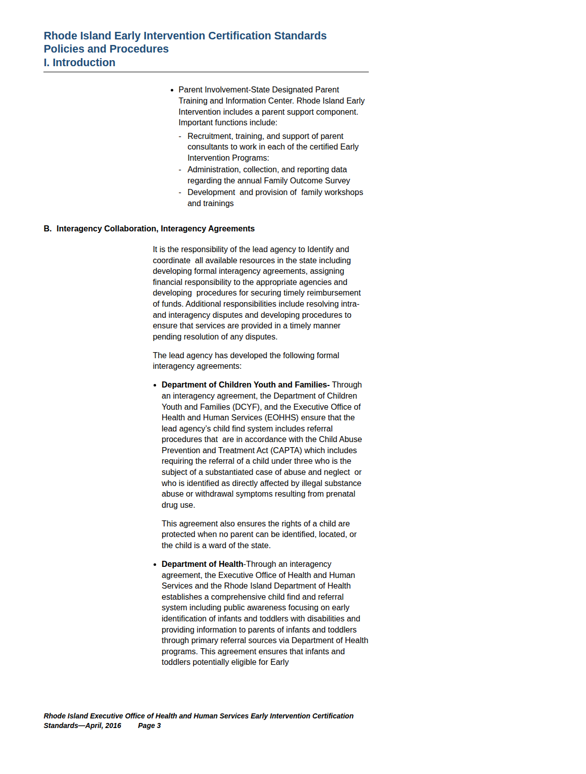Rhode Island Early Intervention Certification Standards Policies and Procedures I. Introduction
Parent Involvement-State Designated Parent Training and Information Center. Rhode Island Early Intervention includes a parent support component. Important functions include:
Recruitment, training, and support of parent consultants to work in each of the certified Early Intervention Programs:
Administration, collection, and reporting data regarding the annual Family Outcome Survey
Development and provision of family workshops and trainings
B. Interagency Collaboration, Interagency Agreements
It is the responsibility of the lead agency to Identify and coordinate all available resources in the state including developing formal interagency agreements, assigning financial responsibility to the appropriate agencies and developing procedures for securing timely reimbursement of funds. Additional responsibilities include resolving intra- and interagency disputes and developing procedures to ensure that services are provided in a timely manner pending resolution of any disputes.
The lead agency has developed the following formal interagency agreements:
Department of Children Youth and Families- Through an interagency agreement, the Department of Children Youth and Families (DCYF), and the Executive Office of Health and Human Services (EOHHS) ensure that the lead agency’s child find system includes referral procedures that are in accordance with the Child Abuse Prevention and Treatment Act (CAPTA) which includes requiring the referral of a child under three who is the subject of a substantiated case of abuse and neglect or who is identified as directly affected by illegal substance abuse or withdrawal symptoms resulting from prenatal drug use.
This agreement also ensures the rights of a child are protected when no parent can be identified, located, or the child is a ward of the state.
Department of Health-Through an interagency agreement, the Executive Office of Health and Human Services and the Rhode Island Department of Health establishes a comprehensive child find and referral system including public awareness focusing on early identification of infants and toddlers with disabilities and providing information to parents of infants and toddlers through primary referral sources via Department of Health programs. This agreement ensures that infants and toddlers potentially eligible for Early
Rhode Island Executive Office of Health and Human Services Early Intervention Certification Standards—April, 2016Page 3